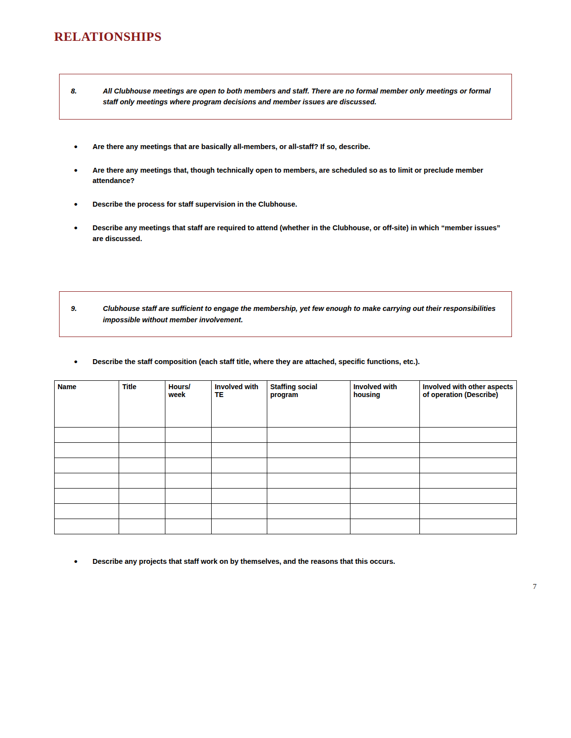RELATIONSHIPS
| 8. | All Clubhouse meetings are open to both members and staff. There are no formal member only meetings or formal staff only meetings where program decisions and member issues are discussed. |
Are there any meetings that are basically all-members, or all-staff? If so, describe.
Are there any meetings that, though technically open to members, are scheduled so as to limit or preclude member attendance?
Describe the process for staff supervision in the Clubhouse.
Describe any meetings that staff are required to attend (whether in the Clubhouse, or off-site) in which “member issues” are discussed.
| 9. | Clubhouse staff are sufficient to engage the membership, yet few enough to make carrying out their responsibilities impossible without member involvement. |
Describe the staff composition (each staff title, where they are attached, specific functions, etc.).
| Name | Title | Hours/ week | Involved with TE | Staffing social program | Involved with housing | Involved with other aspects of operation (Describe) |
| --- | --- | --- | --- | --- | --- | --- |
Describe any projects that staff work on by themselves, and the reasons that this occurs.
7